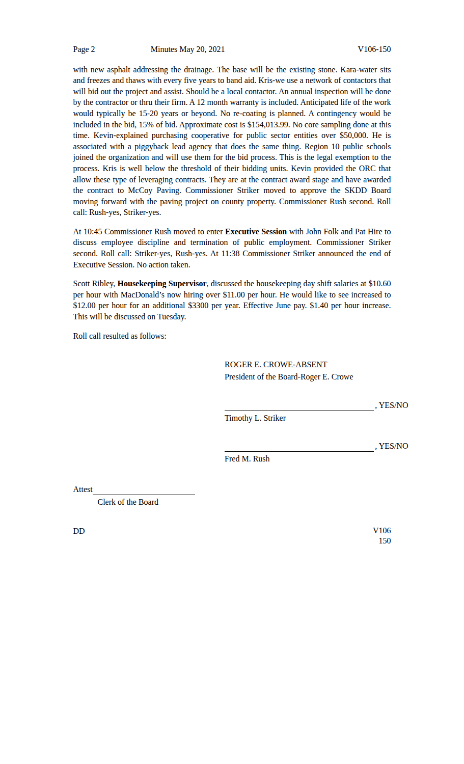Page 2
Minutes May 20, 2021
V106-150
with new asphalt addressing the drainage. The base will be the existing stone. Kara-water sits and freezes and thaws with every five years to band aid. Kris-we use a network of contactors that will bid out the project and assist. Should be a local contactor. An annual inspection will be done by the contractor or thru their firm. A 12 month warranty is included. Anticipated life of the work would typically be 15-20 years or beyond. No re-coating is planned. A contingency would be included in the bid, 15% of bid. Approximate cost is $154,013.99. No core sampling done at this time. Kevin-explained purchasing cooperative for public sector entities over $50,000. He is associated with a piggyback lead agency that does the same thing. Region 10 public schools joined the organization and will use them for the bid process. This is the legal exemption to the process. Kris is well below the threshold of their bidding units. Kevin provided the ORC that allow these type of leveraging contracts. They are at the contract award stage and have awarded the contract to McCoy Paving. Commissioner Striker moved to approve the SKDD Board moving forward with the paving project on county property. Commissioner Rush second. Roll call: Rush-yes, Striker-yes.
At 10:45 Commissioner Rush moved to enter Executive Session with John Folk and Pat Hire to discuss employee discipline and termination of public employment. Commissioner Striker second. Roll call: Striker-yes, Rush-yes. At 11:38 Commissioner Striker announced the end of Executive Session. No action taken.
Scott Ribley, Housekeeping Supervisor, discussed the housekeeping day shift salaries at $10.60 per hour with MacDonald’s now hiring over $11.00 per hour. He would like to see increased to $12.00 per hour for an additional $3300 per year. Effective June pay. $1.40 per hour increase. This will be discussed on Tuesday.
Roll call resulted as follows:
ROGER E. CROWE-ABSENT
President of the Board-Roger E. Crowe
, YES/NO
Timothy L. Striker
, YES/NO
Fred M. Rush
Attest
Clerk of the Board
DD
V106
150